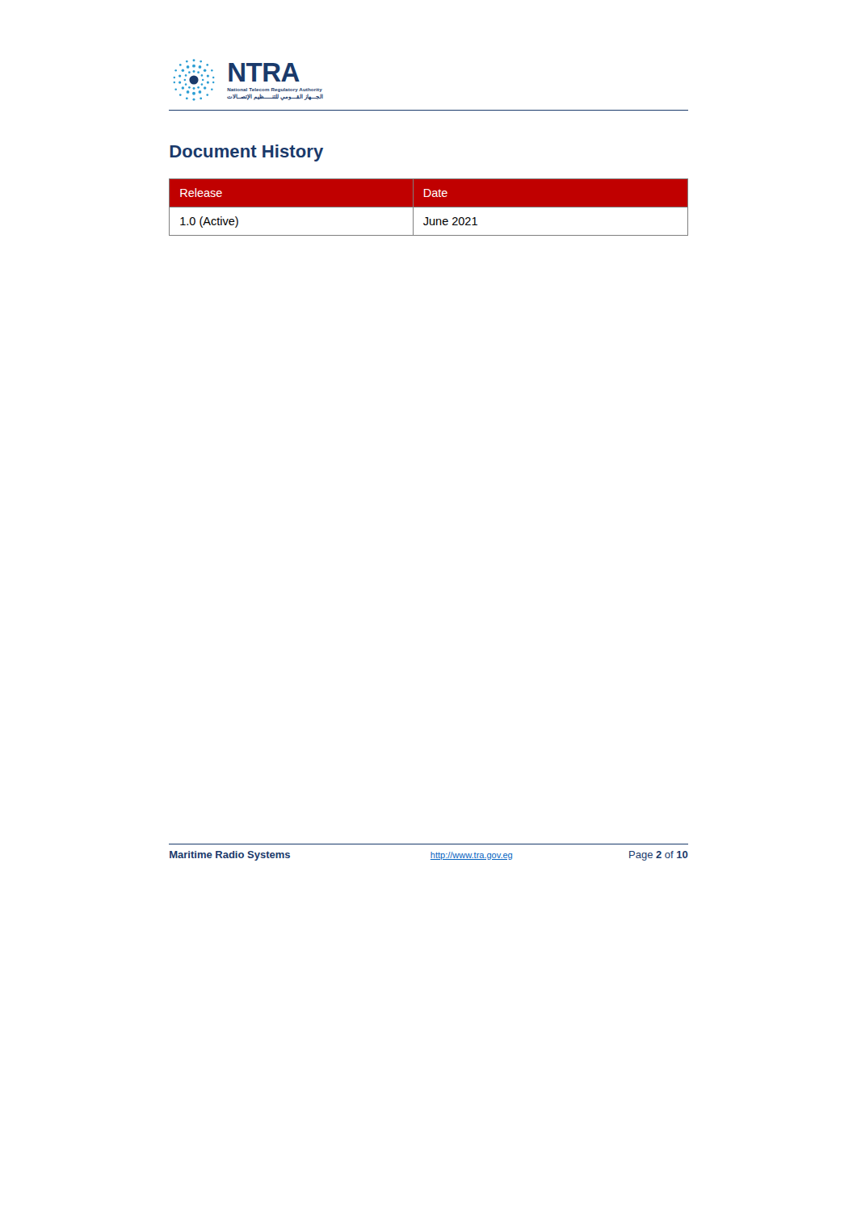NTRA
National Telecom Regulatory Authority
الجـــهاز القـــومي للتنـــــظيم الإتصــالات
Document History
| Release | Date |
| --- | --- |
| 1.0 (Active) | June 2021 |
Maritime Radio Systems
http://www.tra.gov.eg
Page 2 of 10